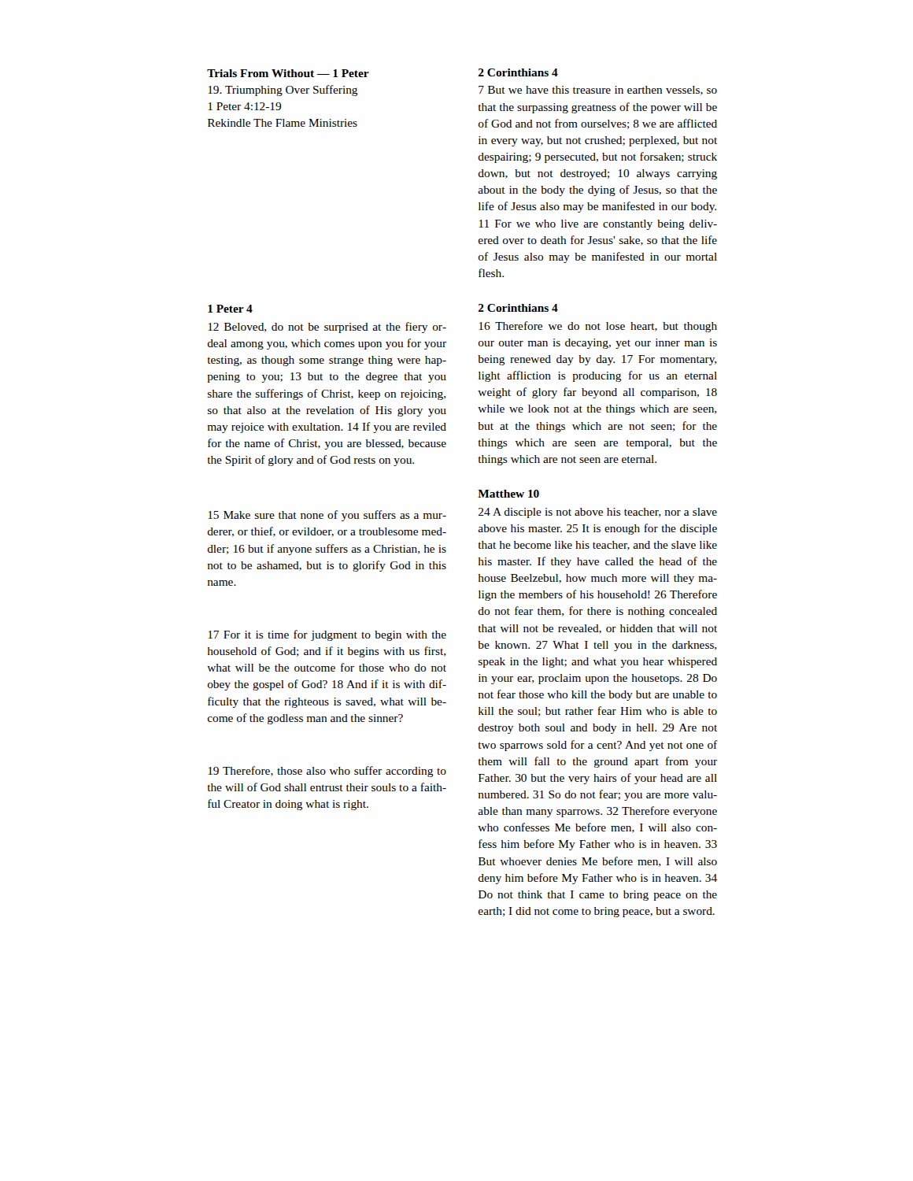Trials From Without — 1 Peter
19. Triumphing Over Suffering
1 Peter 4:12-19
Rekindle The Flame Ministries
1 Peter 4
12 Beloved, do not be surprised at the fiery ordeal among you, which comes upon you for your testing, as though some strange thing were happening to you; 13 but to the degree that you share the sufferings of Christ, keep on rejoicing, so that also at the revelation of His glory you may rejoice with exultation. 14 If you are reviled for the name of Christ, you are blessed, because the Spirit of glory and of God rests on you.
15 Make sure that none of you suffers as a murderer, or thief, or evildoer, or a troublesome meddler; 16 but if anyone suffers as a Christian, he is not to be ashamed, but is to glorify God in this name.
17 For it is time for judgment to begin with the household of God; and if it begins with us first, what will be the outcome for those who do not obey the gospel of God? 18 And if it is with difficulty that the righteous is saved, what will become of the godless man and the sinner?
19 Therefore, those also who suffer according to the will of God shall entrust their souls to a faithful Creator in doing what is right.
2 Corinthians 4
7 But we have this treasure in earthen vessels, so that the surpassing greatness of the power will be of God and not from ourselves; 8 we are afflicted in every way, but not crushed; perplexed, but not despairing; 9 persecuted, but not forsaken; struck down, but not destroyed; 10 always carrying about in the body the dying of Jesus, so that the life of Jesus also may be manifested in our body. 11 For we who live are constantly being delivered over to death for Jesus' sake, so that the life of Jesus also may be manifested in our mortal flesh.
2 Corinthians 4
16 Therefore we do not lose heart, but though our outer man is decaying, yet our inner man is being renewed day by day. 17 For momentary, light affliction is producing for us an eternal weight of glory far beyond all comparison, 18 while we look not at the things which are seen, but at the things which are not seen; for the things which are seen are temporal, but the things which are not seen are eternal.
Matthew 10
24 A disciple is not above his teacher, nor a slave above his master. 25 It is enough for the disciple that he become like his teacher, and the slave like his master. If they have called the head of the house Beelzebul, how much more will they malign the members of his household! 26 Therefore do not fear them, for there is nothing concealed that will not be revealed, or hidden that will not be known. 27 What I tell you in the darkness, speak in the light; and what you hear whispered in your ear, proclaim upon the housetops. 28 Do not fear those who kill the body but are unable to kill the soul; but rather fear Him who is able to destroy both soul and body in hell. 29 Are not two sparrows sold for a cent? And yet not one of them will fall to the ground apart from your Father. 30 but the very hairs of your head are all numbered. 31 So do not fear; you are more valuable than many sparrows. 32 Therefore everyone who confesses Me before men, I will also confess him before My Father who is in heaven. 33 But whoever denies Me before men, I will also deny him before My Father who is in heaven. 34 Do not think that I came to bring peace on the earth; I did not come to bring peace, but a sword.